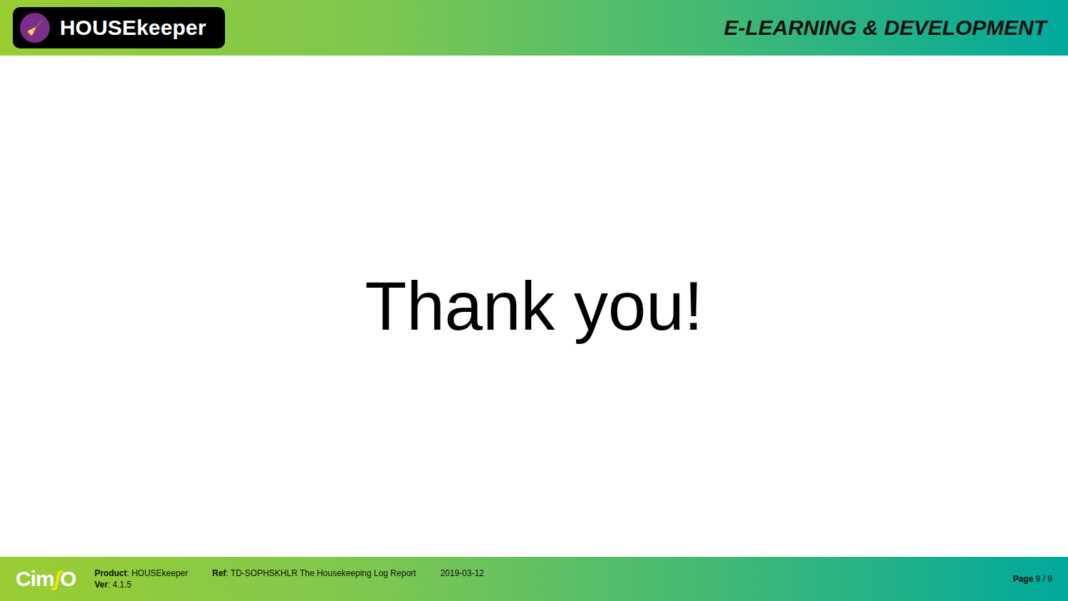🧹 HOUSEkeeper
E-LEARNING & DEVELOPMENT
Thank you!
Cimʃ O
Product: HOUSEkeeper
Ver: 4.1.5
Ref: TD-SOPHSKHLR The Housekeeping Log Report
2019-03-12
Page 9 / 9